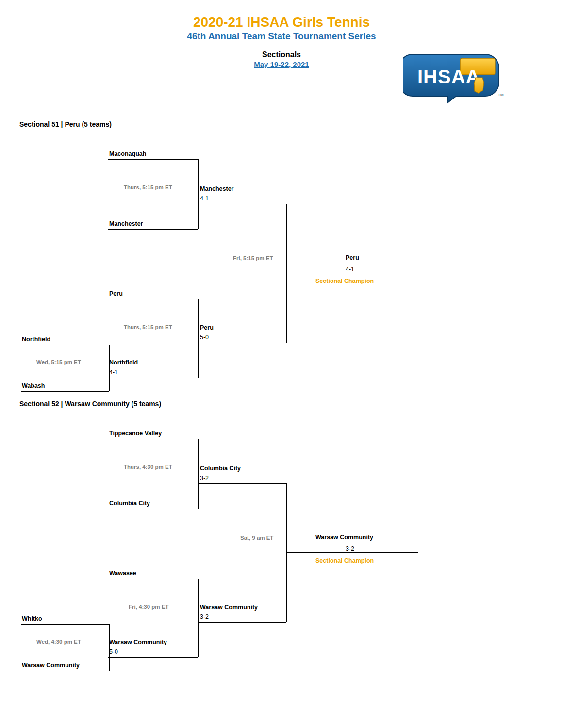2020-21 IHSAA Girls Tennis
46th Annual Team State Tournament Series
Sectionals
May 19-22, 2021
IHSAA TM
Sectional 51 | Peru (5 teams)
Maconaquah
Manchester
Thurs, 5:15 pm ET
Manchester
4-1
Peru
Northfield
4-1
Thurs, 5:15 pm ET
Peru
5-0
Northfield
Wabash
Wed, 5:15 pm ET
Fri, 5:15 pm ET
Peru
4-1
Sectional Champion
Sectional 52 | Warsaw Community (5 teams)
Tippecanoe Valley
Columbia City
Thurs, 4:30 pm ET
Columbia City
3-2
Wawasee
Warsaw Community
5-0
Fri, 4:30 pm ET
Warsaw Community
3-2
Whitko
Warsaw Community
Wed, 4:30 pm ET
Sat, 9 am ET
Warsaw Community
3-2
Sectional Champion